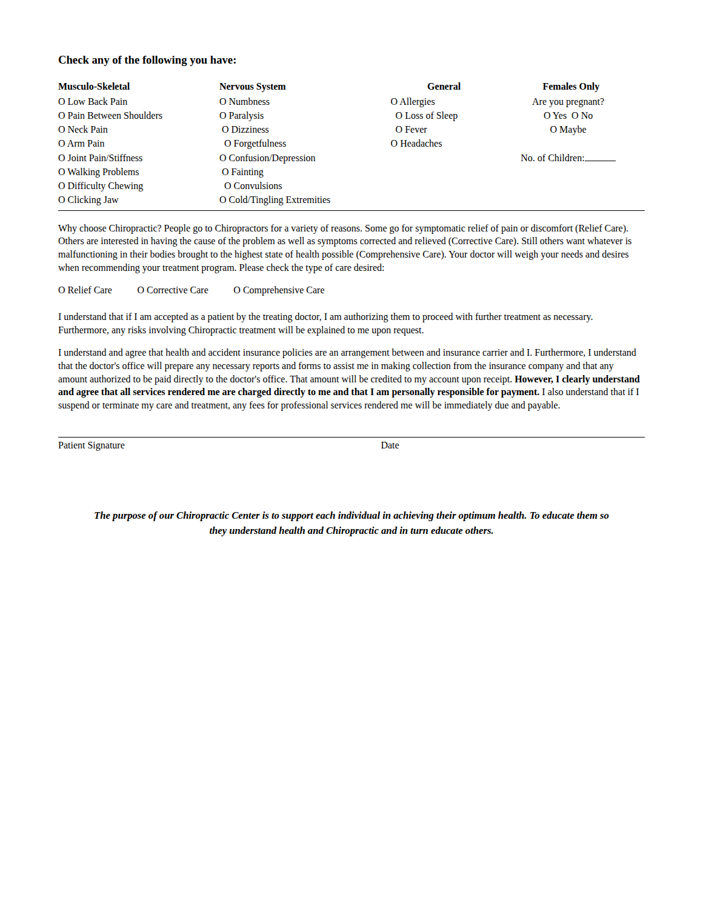Check any of the following you have:
| Musculo-Skeletal | Nervous System | General | Females Only |
| --- | --- | --- | --- |
| O Low Back Pain | O Numbness | O Allergies | Are you pregnant? |
| O Pain Between Shoulders | O Paralysis | O Loss of Sleep | O Yes O No |
| O Neck Pain | O Dizziness | O Fever | O Maybe |
| O Arm Pain | O Forgetfulness | O Headaches | |
| O Joint Pain/Stiffness | O Confusion/Depression | | No. of Children: |
| O Walking Problems | O Fainting | | |
| O Difficulty Chewing | O Convulsions | | |
| O Clicking Jaw | O Cold/Tingling Extremities | | |
Why choose Chiropractic? People go to Chiropractors for a variety of reasons. Some go for symptomatic relief of pain or discomfort (Relief Care). Others are interested in having the cause of the problem as well as symptoms corrected and relieved (Corrective Care). Still others want whatever is malfunctioning in their bodies brought to the highest state of health possible (Comprehensive Care). Your doctor will weigh your needs and desires when recommending your treatment program. Please check the type of care desired:
O Relief Care O Corrective Care O Comprehensive Care
I understand that if I am accepted as a patient by the treating doctor, I am authorizing them to proceed with further treatment as necessary. Furthermore, any risks involving Chiropractic treatment will be explained to me upon request.
I understand and agree that health and accident insurance policies are an arrangement between and insurance carrier and I. Furthermore, I understand that the doctor's office will prepare any necessary reports and forms to assist me in making collection from the insurance company and that any amount authorized to be paid directly to the doctor's office. That amount will be credited to my account upon receipt. However, I clearly understand and agree that all services rendered me are charged directly to me and that I am personally responsible for payment. I also understand that if I suspend or terminate my care and treatment, any fees for professional services rendered me will be immediately due and payable.
Patient Signature Date
The purpose of our Chiropractic Center is to support each individual in achieving their optimum health. To educate them so they understand health and Chiropractic and in turn educate others.